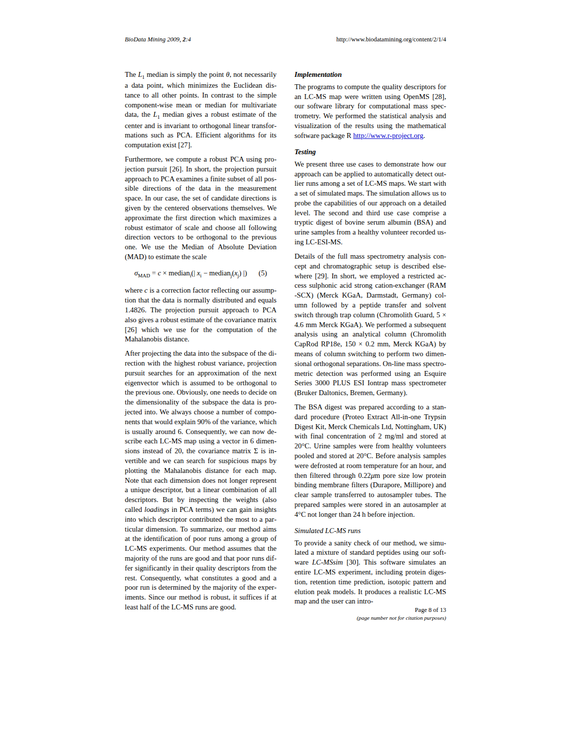BioData Mining 2009, 2:4
http://www.biodatamining.org/content/2/1/4
The L 1 median is simply the point θ, not necessarily a data point, which minimizes the Euclidean distance to all other points. In contrast to the simple component-wise mean or median for multivariate data, the L 1 median gives a robust estimate of the center and is invariant to orthogonal linear transformations such as PCA. Efficient algorithms for its computation exist [27].
Furthermore, we compute a robust PCA using projection pursuit [26]. In short, the projection pursuit approach to PCA examines a finite subset of all possible directions of the data in the measurement space. In our case, the set of candidate directions is given by the centered observations themselves. We approximate the first direction which maximizes a robust estimator of scale and choose all following direction vectors to be orthogonal to the previous one. We use the Median of Absolute Deviation (MAD) to estimate the scale
σMAD = c × mediani(| xi − medianj(xj) |)(5)
where c is a correction factor reflecting our assumption that the data is normally distributed and equals 1.4826. The projection pursuit approach to PCA also gives a robust estimate of the covariance matrix [26] which we use for the computation of the Mahalanobis distance.
After projecting the data into the subspace of the direction with the highest robust variance, projection pursuit searches for an approximation of the next eigenvector which is assumed to be orthogonal to the previous one. Obviously, one needs to decide on the dimensionality of the subspace the data is projected into. We always choose a number of components that would explain 90% of the variance, which is usually around 6. Consequently, we can now describe each LC-MS map using a vector in 6 dimensions instead of 20, the covariance matrix Σ is invertible and we can search for suspicious maps by plotting the Mahalanobis distance for each map. Note that each dimension does not longer represent a unique descriptor, but a linear combination of all descriptors. But by inspecting the weights (also called loadings in PCA terms) we can gain insights into which descriptor contributed the most to a particular dimension. To summarize, our method aims at the identification of poor runs among a group of LC-MS experiments. Our method assumes that the majority of the runs are good and that poor runs differ significantly in their quality descriptors from the rest. Consequently, what constitutes a good and a poor run is determined by the majority of the experiments. Since our method is robust, it suffices if at least half of the LC-MS runs are good.
Implementation
The programs to compute the quality descriptors for an LC-MS map were written using OpenMS [28], our software library for computational mass spectrometry. We performed the statistical analysis and visualization of the results using the mathematical software package R http://www.r-project.org.
Testing
We present three use cases to demonstrate how our approach can be applied to automatically detect outlier runs among a set of LC-MS maps. We start with a set of simulated maps. The simulation allows us to probe the capabilities of our approach on a detailed level. The second and third use case comprise a tryptic digest of bovine serum albumin (BSA) and urine samples from a healthy volunteer recorded using LC-ESI-MS.
Details of the full mass spectrometry analysis concept and chromatographic setup is described elsewhere [29]. In short, we employed a restricted access sulphonic acid strong cation-exchanger (RAM -SCX) (Merck KGaA, Darmstadt, Germany) column followed by a peptide transfer and solvent switch through trap column (Chromolith Guard, 5 × 4.6 mm Merck KGaA). We performed a subsequent analysis using an analytical column (Chromolith CapRod RP18e, 150 × 0.2 mm, Merck KGaA) by means of column switching to perform two dimensional orthogonal separations. On-line mass spectrometric detection was performed using an Esquire Series 3000 PLUS ESI Iontrap mass spectrometer (Bruker Daltonics, Bremen, Germany).
The BSA digest was prepared according to a standard procedure (Proteo Extract All-in-one Trypsin Digest Kit, Merck Chemicals Ltd, Nottingham, UK) with final concentration of 2 mg/ml and stored at 20°C. Urine samples were from healthy volunteers pooled and stored at 20°C. Before analysis samples were defrosted at room temperature for an hour, and then filtered through 0.22μm pore size low protein binding membrane filters (Durapore, Millipore) and clear sample transferred to autosampler tubes. The prepared samples were stored in an autosampler at 4°C not longer than 24 h before injection.
Simulated LC-MS runs
To provide a sanity check of our method, we simulated a mixture of standard peptides using our software LC-MSsim [30]. This software simulates an entire LC-MS experiment, including protein digestion, retention time prediction, isotopic pattern and elution peak models. It produces a realistic LC-MS map and the user can intro-
Page 8 of 13
(page number not for citation purposes)